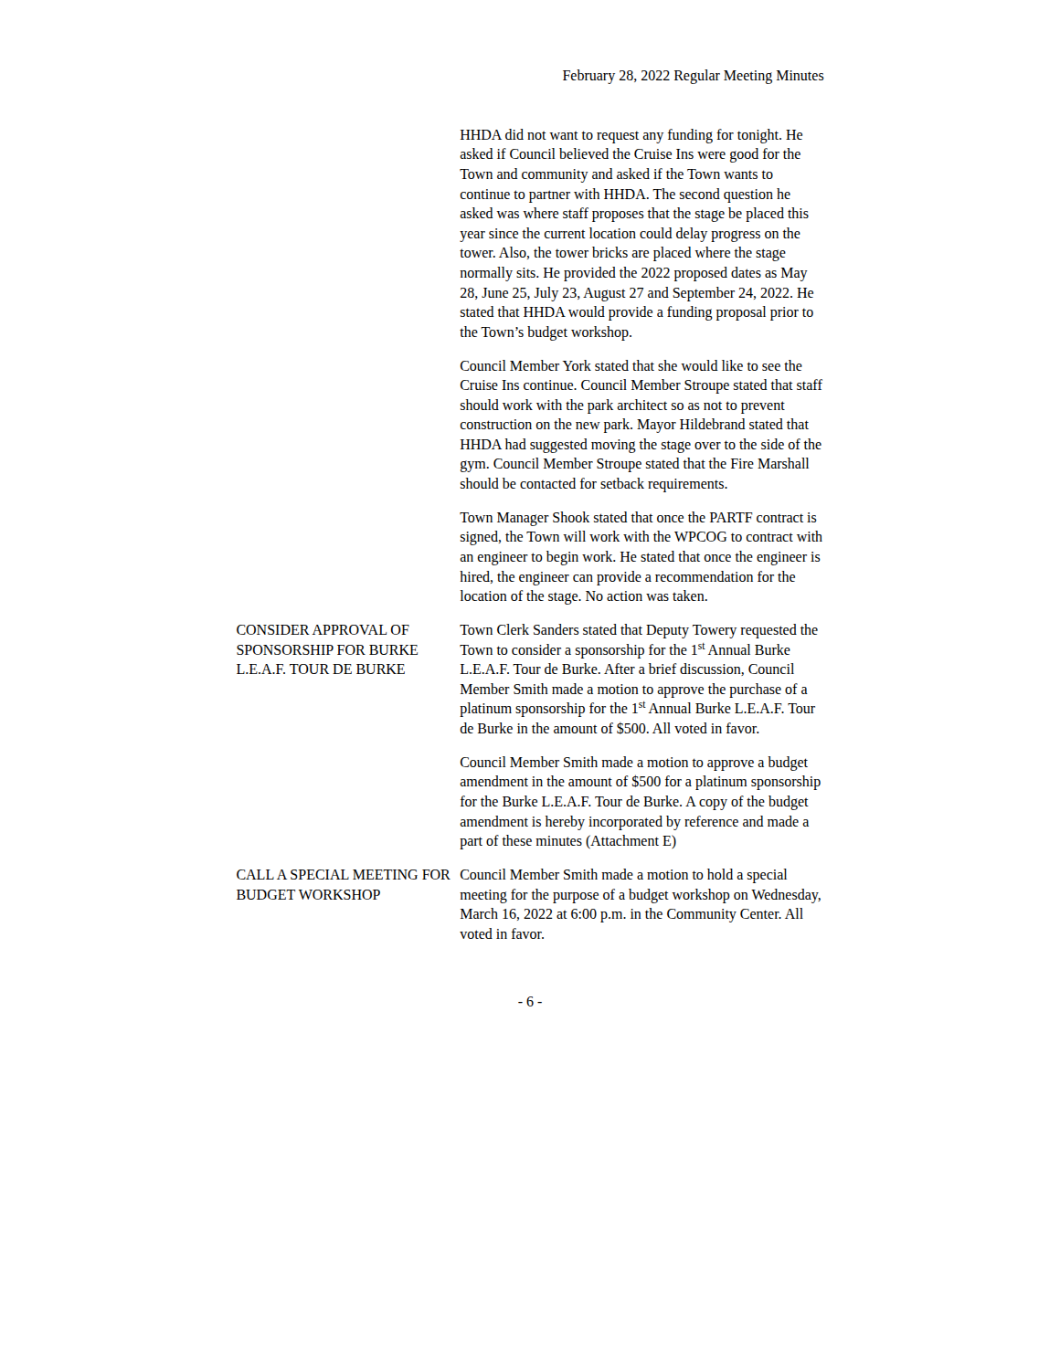February 28, 2022 Regular Meeting Minutes
| | HHDA did not want to request any funding for tonight. He asked if Council believed the Cruise Ins were good for the Town and community and asked if the Town wants to continue to partner with HHDA. The second question he asked was where staff proposes that the stage be placed this year since the current location could delay progress on the tower. Also, the tower bricks are placed where the stage normally sits. He provided the 2022 proposed dates as May 28, June 25, July 23, August 27 and September 24, 2022. He stated that HHDA would provide a funding proposal prior to the Town’s budget workshop. Council Member York stated that she would like to see the Cruise Ins continue. Council Member Stroupe stated that staff should work with the park architect so as not to prevent construction on the new park. Mayor Hildebrand stated that HHDA had suggested moving the stage over to the side of the gym. Council Member Stroupe stated that the Fire Marshall should be contacted for setback requirements. Town Manager Shook stated that once the PARTF contract is signed, the Town will work with the WPCOG to contract with an engineer to begin work. He stated that once the engineer is hired, the engineer can provide a recommendation for the location of the stage. No action was taken. |
| CONSIDER APPROVAL OF SPONSORSHIP FOR BURKE L.E.A.F. TOUR DE BURKE | Town Clerk Sanders stated that Deputy Towery requested the Town to consider a sponsorship for the 1 st Annual Burke L.E.A.F. Tour de Burke. After a brief discussion, Council Member Smith made a motion to approve the purchase of a platinum sponsorship for the 1 st Annual Burke L.E.A.F. Tour de Burke in the amount of $500. All voted in favor. Council Member Smith made a motion to approve a budget amendment in the amount of $500 for a platinum sponsorship for the Burke L.E.A.F. Tour de Burke. A copy of the budget amendment is hereby incorporated by reference and made a part of these minutes (Attachment E) |
| CALL A SPECIAL MEETING FOR BUDGET WORKSHOP | Council Member Smith made a motion to hold a special meeting for the purpose of a budget workshop on Wednesday, March 16, 2022 at 6:00 p.m. in the Community Center. All voted in favor. |
- 6 -